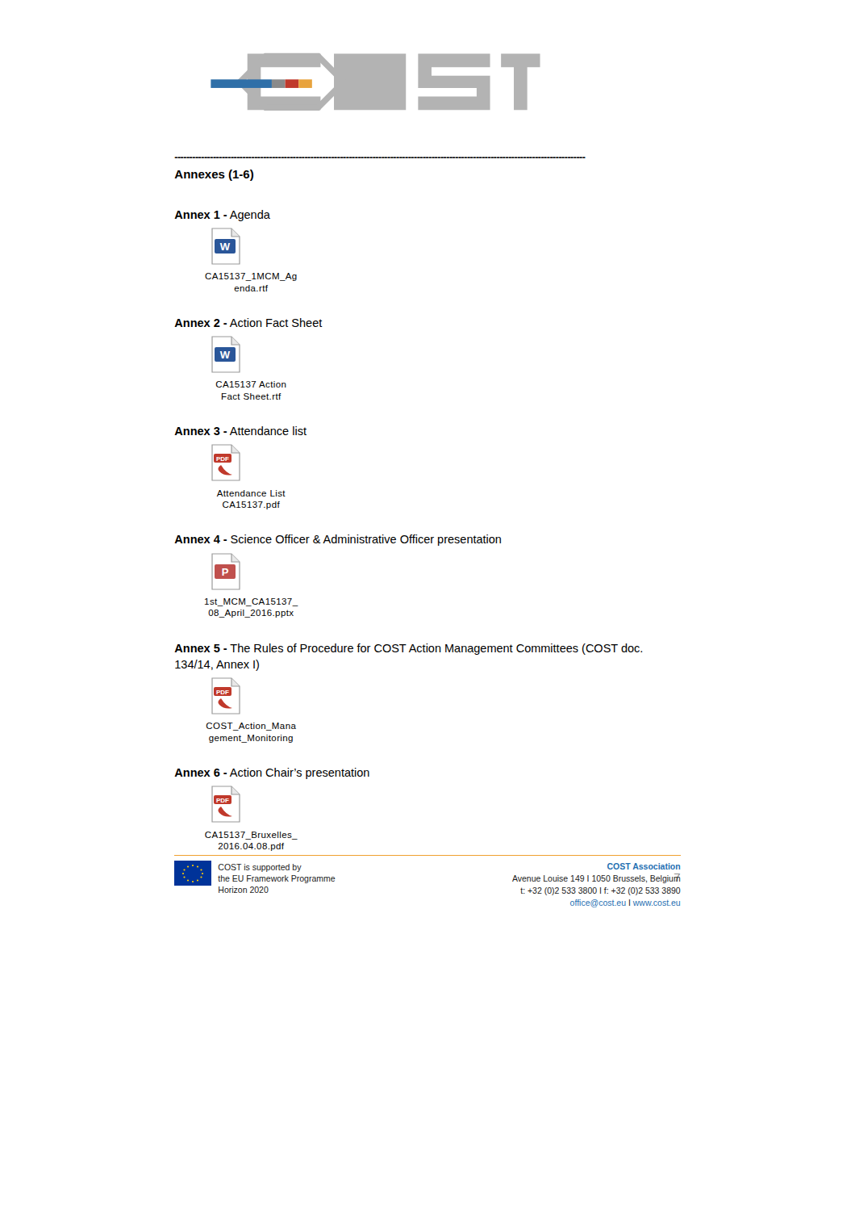-------------------------------------------------------------------------------------------------------------------------------------------
Annexes (1-6)
Annex 1 - Agenda
W
CA15137_1MCM_Ag
enda.rtf
Annex 2 - Action Fact Sheet
W
CA15137 Action
Fact Sheet.rtf
Annex 3 - Attendance list
PDF
Attendance List
CA15137.pdf
Annex 4 - Science Officer & Administrative Officer presentation
P
1st_MCM_CA15137_
08_April_2016.pptx
Annex 5 - The Rules of Procedure for COST Action Management Committees (COST doc. 134/14, Annex I)
PDF
COST_Action_Mana
gement_Monitoring
Annex 6 - Action Chair’s presentation
PDF
CA15137_Bruxelles_
2016.04.08.pdf
7
COST is supported by
the EU Framework Programme
Horizon 2020
COST Association
Avenue Louise 149 I 1050 Brussels, Belgium
t: +32 (0)2 533 3800 I f: +32 (0)2 533 3890
office@cost.eu I www.cost.eu